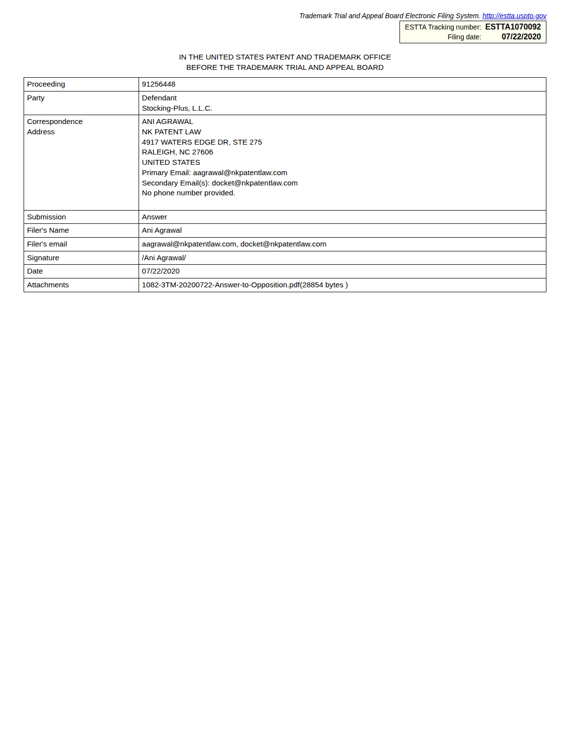Trademark Trial and Appeal Board Electronic Filing System. http://estta.uspto.gov
| ESTTA Tracking number: | ESTTA1070092 |
| Filing date: | 07/22/2020 |
IN THE UNITED STATES PATENT AND TRADEMARK OFFICE
BEFORE THE TRADEMARK TRIAL AND APPEAL BOARD
| Proceeding | 91256448 |
| Party | Defendant Stocking-Plus, L.L.C. |
| Correspondence Address | ANI AGRAWAL NK PATENT LAW 4917 WATERS EDGE DR, STE 275 RALEIGH, NC 27606 UNITED STATES Primary Email: aagrawal@nkpatentlaw.com Secondary Email(s): docket@nkpatentlaw.com No phone number provided. |
| Submission | Answer |
| Filer's Name | Ani Agrawal |
| Filer's email | aagrawal@nkpatentlaw.com, docket@nkpatentlaw.com |
| Signature | /Ani Agrawal/ |
| Date | 07/22/2020 |
| Attachments | 1082-3TM-20200722-Answer-to-Opposition.pdf(28854 bytes ) |